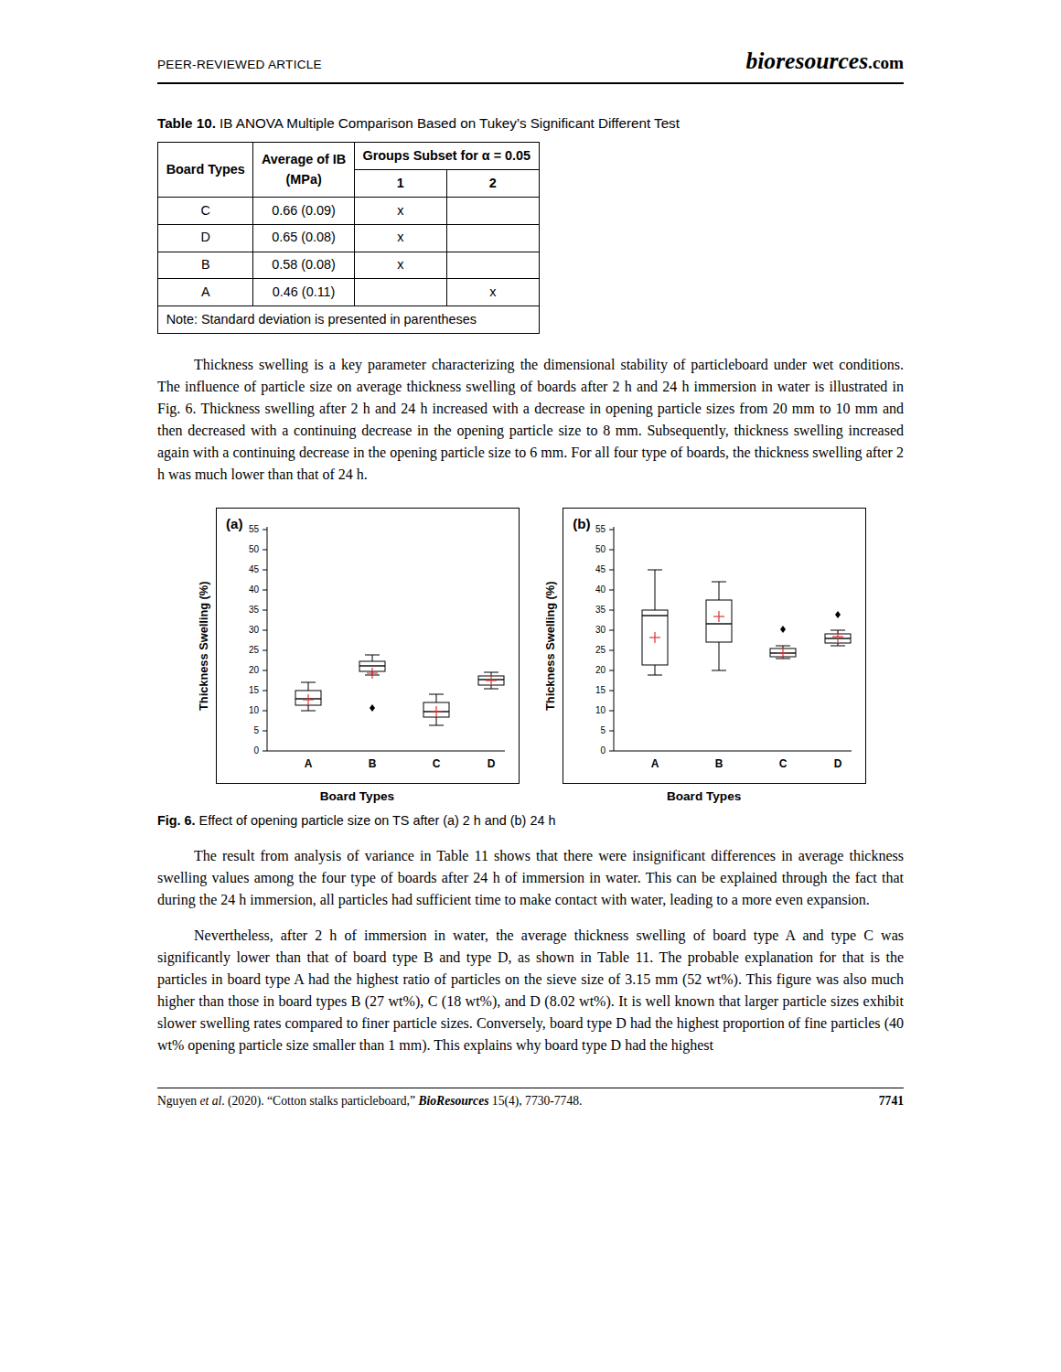PEER-REVIEWED ARTICLE bioresources.com
Table 10. IB ANOVA Multiple Comparison Based on Tukey’s Significant Different Test
| Board Types | Average of IB (MPa) | Groups Subset for α = 0.05 |
| --- | --- | --- |
| 1 | 2 |
| C | 0.66 (0.09) | x | |
| D | 0.65 (0.08) | x | |
| B | 0.58 (0.08) | x | |
| A | 0.46 (0.11) | | x |
| Note: Standard deviation is presented in parentheses |
Thickness swelling is a key parameter characterizing the dimensional stability of particleboard under wet conditions. The influence of particle size on average thickness swelling of boards after 2 h and 24 h immersion in water is illustrated in Fig. 6. Thickness swelling after 2 h and 24 h increased with a decrease in opening particle sizes from 20 mm to 10 mm and then decreased with a continuing decrease in the opening particle size to 8 mm. Subsequently, thickness swelling increased again with a continuing decrease in the opening particle size to 6 mm. For all four type of boards, the thickness swelling after 2 h was much lower than that of 24 h.
Thickness Swelling (%)
(a) 0 5 10 15 20 25 30 35 40 45 50 55 A B C D
Board Types
Thickness Swelling (%)
(b) 0 5 10 15 20 25 30 35 40 45 50 55 A B C D
Board Types
Fig. 6. Effect of opening particle size on TS after (a) 2 h and (b) 24 h
The result from analysis of variance in Table 11 shows that there were insignificant differences in average thickness swelling values among the four type of boards after 24 h of immersion in water. This can be explained through the fact that during the 24 h immersion, all particles had sufficient time to make contact with water, leading to a more even expansion.
Nevertheless, after 2 h of immersion in water, the average thickness swelling of board type A and type C was significantly lower than that of board type B and type D, as shown in Table 11. The probable explanation for that is the particles in board type A had the highest ratio of particles on the sieve size of 3.15 mm (52 wt%). This figure was also much higher than those in board types B (27 wt%), C (18 wt%), and D (8.02 wt%). It is well known that larger particle sizes exhibit slower swelling rates compared to finer particle sizes. Conversely, board type D had the highest proportion of fine particles (40 wt% opening particle size smaller than 1 mm). This explains why board type D had the highest
Nguyen et al. (2020). “Cotton stalks particleboard,” BioResources 15(4), 7730-7748. 7741